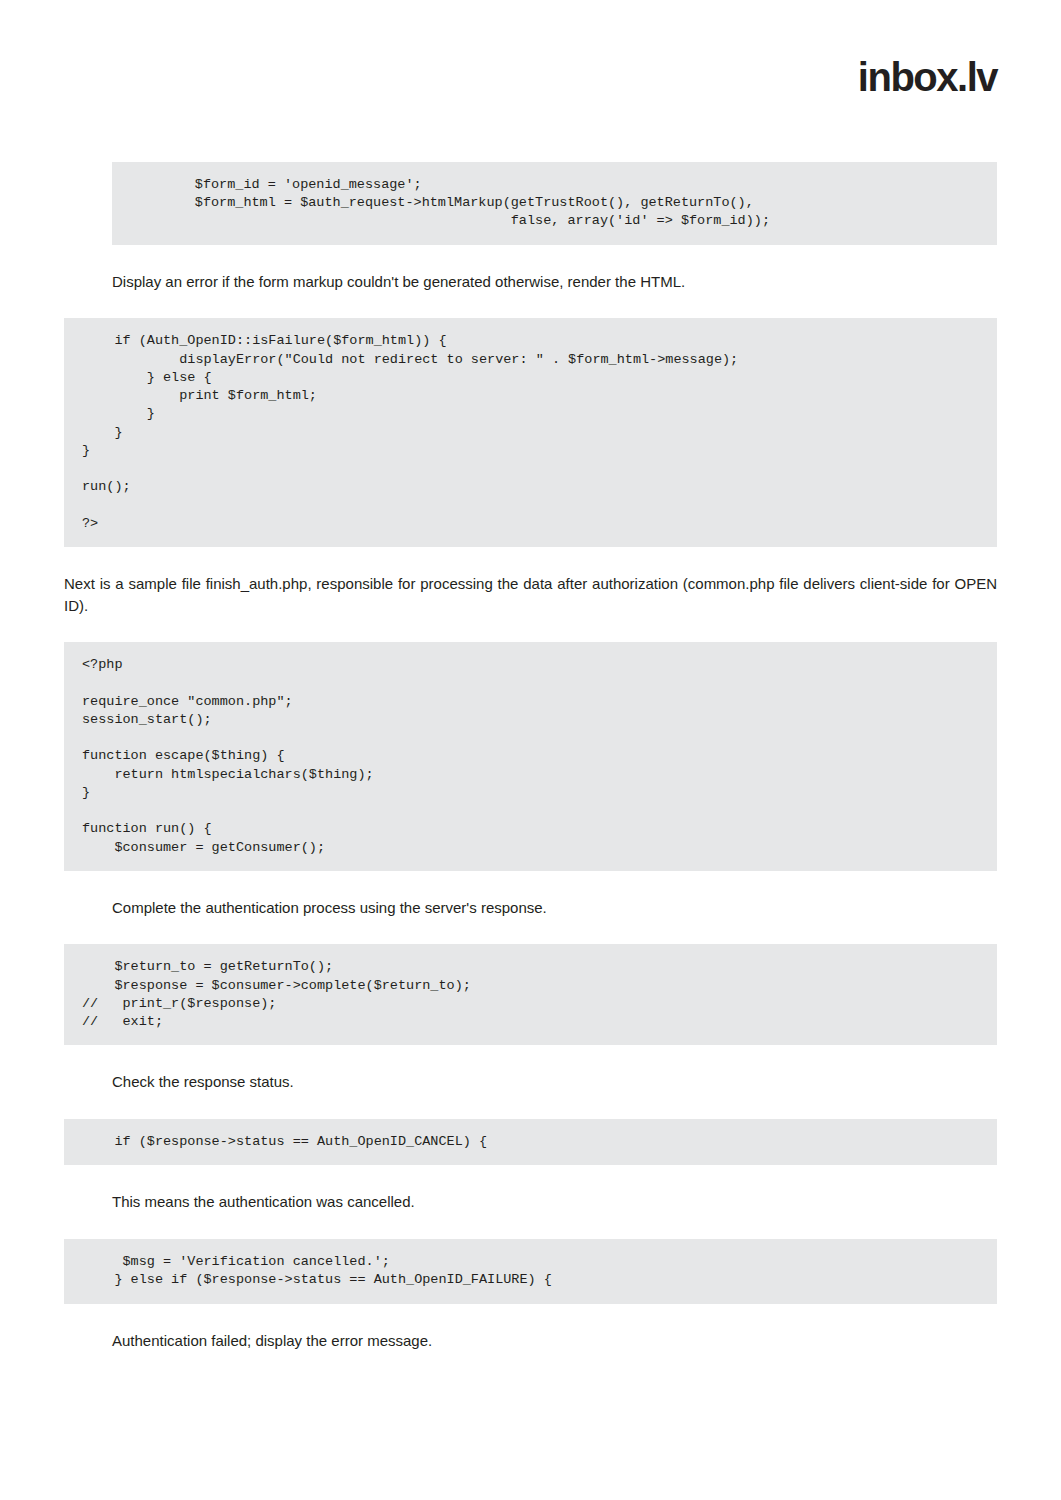inbox.lv
        $form_id = 'openid_message';
        $form_html = $auth_request->htmlMarkup(getTrustRoot(), getReturnTo(),
                                               false, array('id' => $form_id));
Display an error if the form markup couldn't be generated otherwise, render the HTML.
    if (Auth_OpenID::isFailure($form_html)) {
            displayError("Could not redirect to server: " . $form_html->message);
        } else {
            print $form_html;
        }
    }
}

run();

?>
Next is a sample file finish_auth.php, responsible for processing the data after authorization (common.php file delivers client-side for OPEN ID).
<?php

require_once "common.php";
session_start();

function escape($thing) {
    return htmlspecialchars($thing);
}

function run() {
    $consumer = getConsumer();
Complete the authentication process using the server's response.
    $return_to = getReturnTo();
    $response = $consumer->complete($return_to);
//   print_r($response);
//   exit;
Check the response status.
    if ($response->status == Auth_OpenID_CANCEL) {
This means the authentication was cancelled.
     $msg = 'Verification cancelled.';
    } else if ($response->status == Auth_OpenID_FAILURE) {
Authentication failed; display the error message.